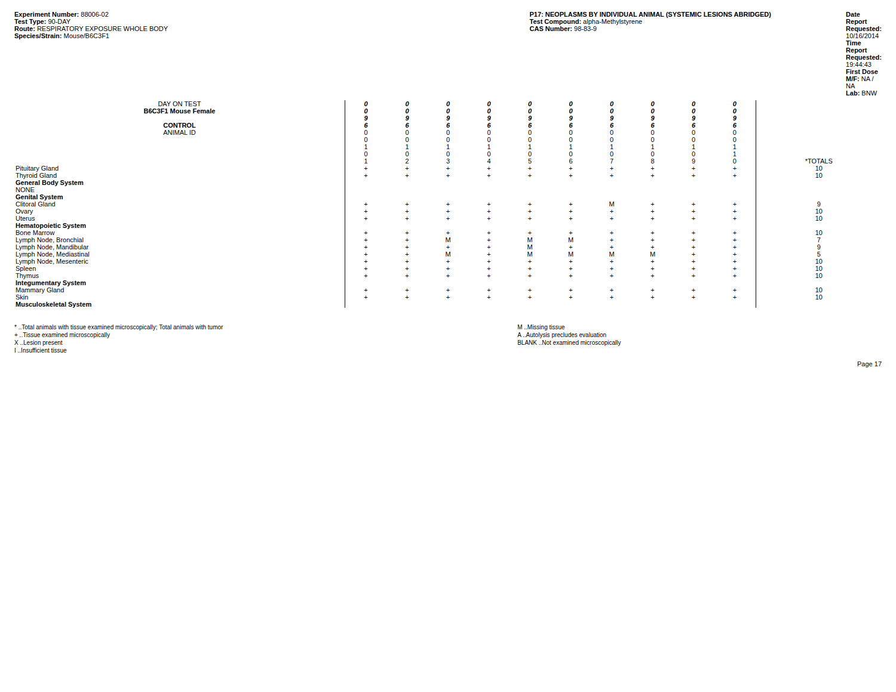| Experiment Number: 88006-02 Test Type: 90-DAY Route: RESPIRATORY EXPOSURE WHOLE BODY Species/Strain: Mouse/B6C3F1 | P17: NEOPLASMS BY INDIVIDUAL ANIMAL (SYSTEMIC LESIONS ABRIDGED) Test Compound: alpha-Methylstyrene CAS Number: 98-83-9 | Date Report Requested: 10/16/2014 Time Report Requested: 19:44:43 First Dose M/F: NA / NA Lab: BNW |
| DAY ON TEST | 0 | 0 | 0 | 0 | 0 | 0 | 0 | 0 | 0 | 0 | |
| B6C3F1 Mouse Female | 0 | 0 | 0 | 0 | 0 | 0 | 0 | 0 | 0 | 0 | |
| | 9 | 9 | 9 | 9 | 9 | 9 | 9 | 9 | 9 | 9 | |
| CONTROL | 6 | 6 | 6 | 6 | 6 | 6 | 6 | 6 | 6 | 6 | |
| ANIMAL ID | 0 | 0 | 0 | 0 | 0 | 0 | 0 | 0 | 0 | 0 | |
| | 0 | 0 | 0 | 0 | 0 | 0 | 0 | 0 | 0 | 0 | |
| | 1 | 1 | 1 | 1 | 1 | 1 | 1 | 1 | 1 | 1 | |
| | 0 | 0 | 0 | 0 | 0 | 0 | 0 | 0 | 0 | 1 | |
| | 1 | 2 | 3 | 4 | 5 | 6 | 7 | 8 | 9 | 0 | *TOTALS |
| Pituitary Gland | + | + | + | + | + | + | + | + | + | + | 10 |
| Thyroid Gland | + | + | + | + | + | + | + | + | + | + | 10 |
| General Body System | | | | |
| NONE | | | | |
| Genital System | | | | |
| Clitoral Gland | + | + | + | + | + | + | M | + | + | + | 9 |
| Ovary | + | + | + | + | + | + | + | + | + | + | 10 |
| Uterus | + | + | + | + | + | + | + | + | + | + | 10 |
| Hematopoietic System | | | | |
| Bone Marrow | + | + | + | + | + | + | + | + | + | + | 10 |
| Lymph Node, Bronchial | + | + | M | + | M | M | + | + | + | + | 7 |
| Lymph Node, Mandibular | + | + | + | + | M | + | + | + | + | + | 9 |
| Lymph Node, Mediastinal | + | + | M | + | M | M | M | M | + | + | 5 |
| Lymph Node, Mesenteric | + | + | + | + | + | + | + | + | + | + | 10 |
| Spleen | + | + | + | + | + | + | + | + | + | + | 10 |
| Thymus | + | + | + | + | + | + | + | + | + | + | 10 |
| Integumentary System | | | | |
| Mammary Gland | + | + | + | + | + | + | + | + | + | + | 10 |
| Skin | + | + | + | + | + | + | + | + | + | + | 10 |
| Musculoskeletal System | | | | |
| * ..Total animals with tissue examined microscopically; Total animals with tumor | M ..Missing tissue |
| + ..Tissue examined microscopically | A ..Autolysis precludes evaluation |
| X ..Lesion present | BLANK ..Not examined microscopically |
| I ..Insufficient tissue | |
Page 17